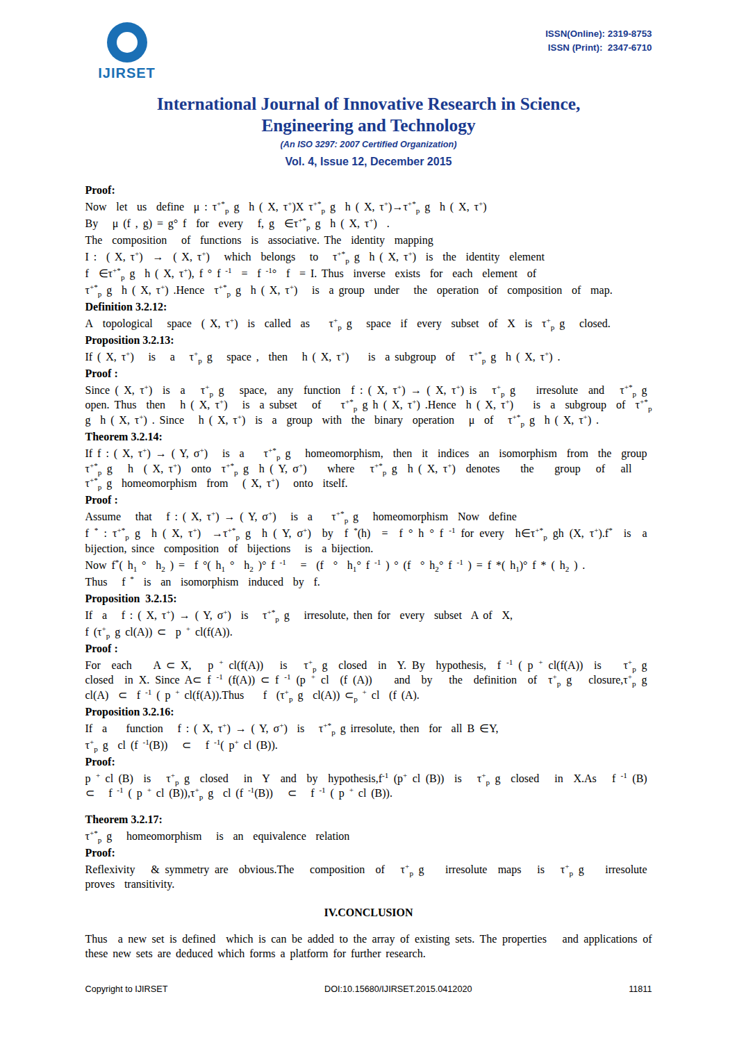IJIRSET
ISSN(Online): 2319-8753
ISSN (Print): 2347-6710
International Journal of Innovative Research in Science,
Engineering and Technology
(An ISO 3297: 2007 Certified Organization)
Vol. 4, Issue 12, December 2015
Proof:
Now let us define μ : τ+*p g h ( X, τ+)X τ+*p g h ( X, τ+)→τ+*p g h ( X, τ+)
By μ (f , g) = g° f for every f, g ∈τ+*p g h ( X, τ+) .
The composition of functions is associative. The identity mapping
I : ( X, τ+) → ( X, τ+) which belongs to τ+*p g h ( X, τ+) is the identity element
f ∈τ+*p g h ( X, τ+), f ° f -1 = f -1° f = I. Thus inverse exists for each element of
τ+*p g h ( X, τ+) .Hence τ+*p g h ( X, τ+) is a group under the operation of composition of map.
Definition 3.2.12:
A topological space ( X, τ+) is called as τ+p g space if every subset of X is τ+p g closed.
Proposition 3.2.13:
If ( X, τ+) is a τ+p g space , then h ( X, τ+) is a subgroup of τ+*p g h ( X, τ+) .
Proof :
Since ( X, τ+) is a τ+p g space, any function f : ( X, τ+) → ( X, τ+) is τ+p g irresolute and τ+*p g open. Thus then h ( X, τ+) is a subset of τ+*p g h ( X, τ+) .Hence h ( X, τ+) is a subgroup of τ+*p g h ( X, τ+) . Since h ( X, τ+) is a group with the binary operation μ of τ+*p g h ( X, τ+) .
Theorem 3.2.14:
If f : ( X, τ+) → ( Y, σ+) is a τ+*p g homeomorphism, then it indices an isomorphism from the group τ+*p g h ( X, τ+) onto τ+*p g h ( Y, σ+) where τ+*p g h ( X, τ+) denotes the group of all τ+*p g homeomorphism from ( X, τ+) onto itself.
Proof :
Assume that f : ( X, τ+) → ( Y, σ+) is a τ+*p g homeomorphism Now define
f * : τ+*p g h ( X, τ+) →τ+*p g h ( Y, σ+) by f *(h) = f ° h ° f -1 for every h∈τ+*p gh (X, τ+).f* is a bijection, since composition of bijections is a bijection.
Now f*( h1 ° h2 ) = f °( h1 ° h2 )° f -1 = (f ° h1° f -1 ) ° (f ° h2° f -1 ) = f *( h1)° f * ( h2 ) .
Thus f * is an isomorphism induced by f.
Proposition 3.2.15:
If a f : ( X, τ+) → ( Y, σ+) is τ+*p g irresolute, then for every subset A of X,
f (τ+p g cl(A)) ⊂ p + cl(f(A)).
Proof :
For each A ⊂ X, p + cl(f(A)) is τ+p g closed in Y. By hypothesis, f -1 ( p + cl(f(A)) is τ+p g closed in X. Since A⊂ f -1 (f(A)) ⊂ f -1 (p + cl (f (A)) and by the definition of τ+p g closure,τ+p g cl(A) ⊂ f -1 ( p + cl(f(A)).Thus f (τ+p g cl(A)) ⊂p + cl (f (A).
Proposition 3.2.16:
If a function f : ( X, τ+) → ( Y, σ+) is τ+*p g irresolute, then for all B ∈Y,
τ+p g cl (f -1(B)) ⊂ f -1( p+ cl (B)).
Proof:
p + cl (B) is τ+p g closed in Y and by hypothesis,f-1 (p+ cl (B)) is τ+p g closed in X.As f -1 (B) ⊂ f -1 ( p + cl (B)),τ+p g cl (f -1(B)) ⊂ f -1 ( p + cl (B)).
Theorem 3.2.17:
τ+*p g homeomorphism is an equivalence relation
Proof:
Reflexivity & symmetry are obvious.The composition of τ+p g irresolute maps is τ+p g irresolute proves transitivity.
IV.CONCLUSION
Thus a new set is defined which is can be added to the array of existing sets. The properties and applications of these new sets are deduced which forms a platform for further research.
Copyright to IJIRSET DOI:10.15680/IJIRSET.2015.0412020 11811